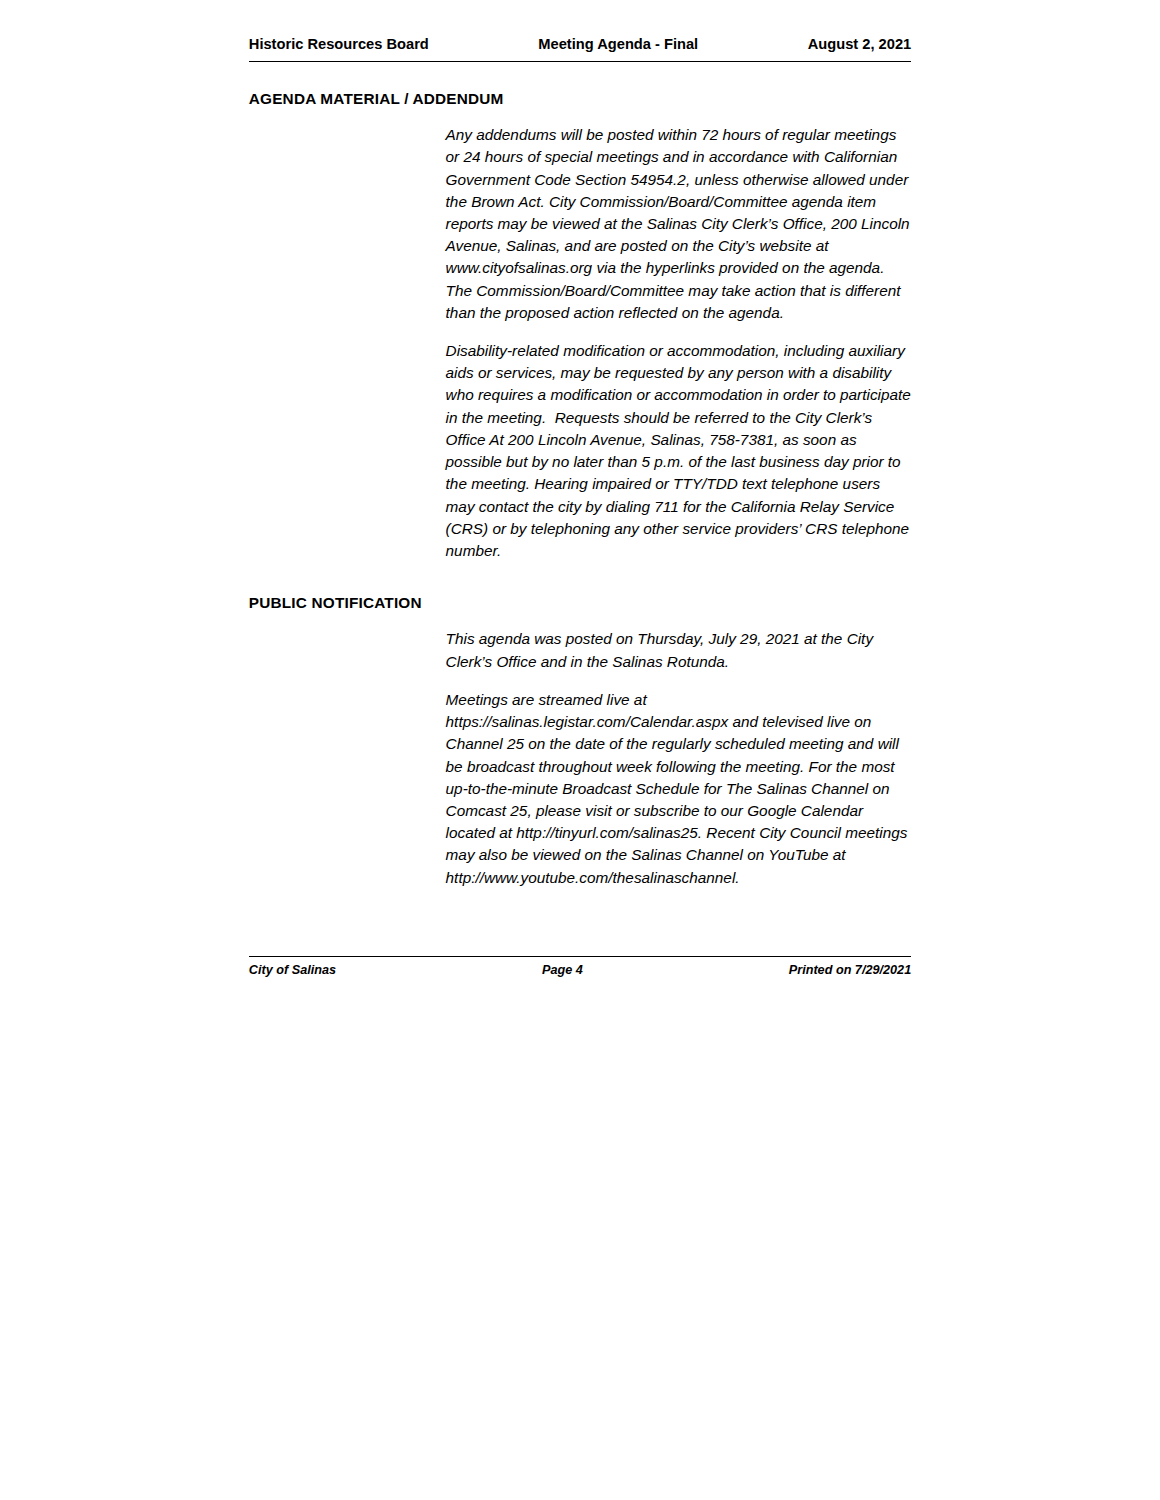Historic Resources Board
Meeting Agenda - Final
August 2, 2021
AGENDA MATERIAL / ADDENDUM
Any addendums will be posted within 72 hours of regular meetings or 24 hours of special meetings and in accordance with Californian Government Code Section 54954.2, unless otherwise allowed under the Brown Act. City Commission/Board/Committee agenda item reports may be viewed at the Salinas City Clerk’s Office, 200 Lincoln Avenue, Salinas, and are posted on the City’s website at www.cityofsalinas.org via the hyperlinks provided on the agenda. The Commission/Board/Committee may take action that is different than the proposed action reflected on the agenda.
Disability-related modification or accommodation, including auxiliary aids or services, may be requested by any person with a disability who requires a modification or accommodation in order to participate in the meeting. Requests should be referred to the City Clerk’s Office At 200 Lincoln Avenue, Salinas, 758-7381, as soon as possible but by no later than 5 p.m. of the last business day prior to the meeting. Hearing impaired or TTY/TDD text telephone users may contact the city by dialing 711 for the California Relay Service (CRS) or by telephoning any other service providers’ CRS telephone number.
PUBLIC NOTIFICATION
This agenda was posted on Thursday, July 29, 2021 at the City Clerk’s Office and in the Salinas Rotunda.
Meetings are streamed live at https://salinas.legistar.com/Calendar.aspx and televised live on Channel 25 on the date of the regularly scheduled meeting and will be broadcast throughout week following the meeting. For the most up-to-the-minute Broadcast Schedule for The Salinas Channel on Comcast 25, please visit or subscribe to our Google Calendar located at http://tinyurl.com/salinas25. Recent City Council meetings may also be viewed on the Salinas Channel on YouTube at http://www.youtube.com/thesalinaschannel.
City of Salinas
Page 4
Printed on 7/29/2021